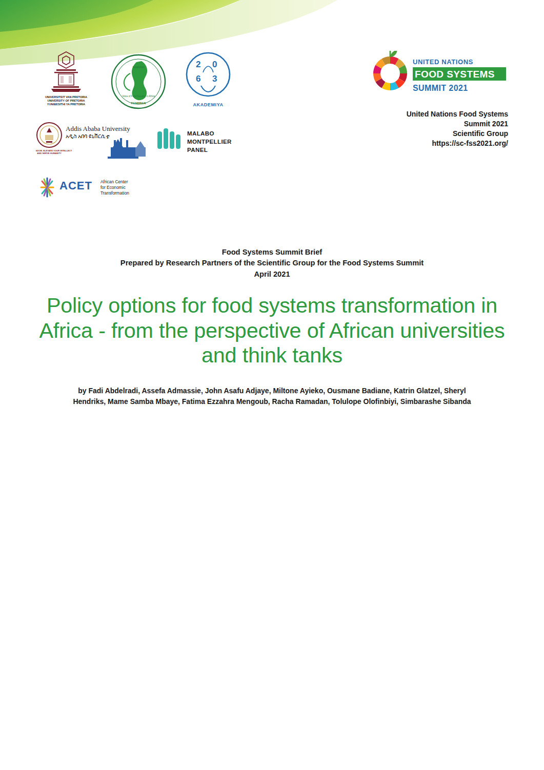UNIVERSITEIT VAN PRETORIA UNIVERSITY OF PRETORIA YUNIBESITHI YA PRETORIA FANRPAN FANRPAN Voice of Food Security in Africa 2 0 6 3 AKADEMIYA
SEEK WISDOM, ELEVATE YOUR INTELLECT AND SERVE HUMANITY Addis Ababa University አዲስ አበባ ዩኒቨርሲቲ MALABO MONTPELLIER PANEL
ACET African Center for Economic Transformation
UNITED NATIONS FOOD SYSTEMS SUMMIT 2021
United Nations Food Systems
Summit 2021
Scientific Group
https://sc-fss2021.org/
Food Systems Summit Brief
Prepared by Research Partners of the Scientific Group for the Food Systems Summit
April 2021
Policy options for food systems transformation in Africa - from the perspective of African universities and think tanks
by Fadi Abdelradi, Assefa Admassie, John Asafu Adjaye, Miltone Ayieko, Ousmane Badiane, Katrin Glatzel, Sheryl Hendriks, Mame Samba Mbaye, Fatima Ezzahra Mengoub, Racha Ramadan, Tolulope Olofinbiyi, Simbarashe Sibanda